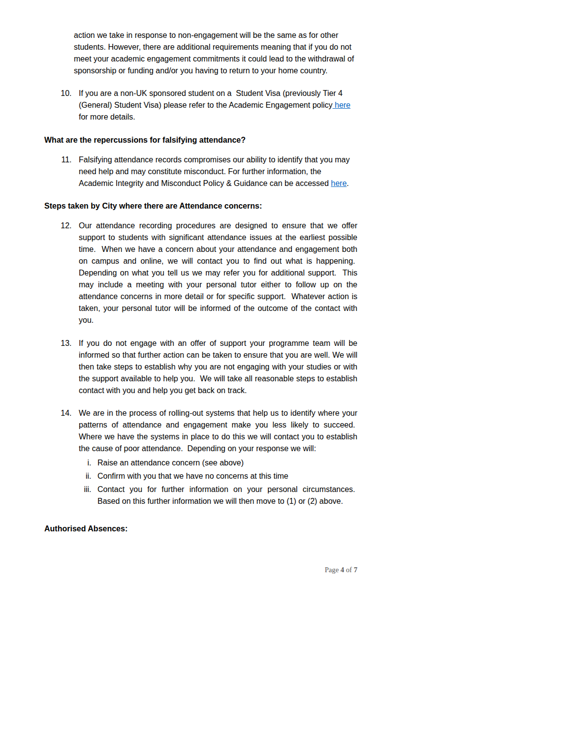action we take in response to non-engagement will be the same as for other students. However, there are additional requirements meaning that if you do not meet your academic engagement commitments it could lead to the withdrawal of sponsorship or funding and/or you having to return to your home country.
If you are a non-UK sponsored student on a Student Visa (previously Tier 4 (General) Student Visa) please refer to the Academic Engagement policy here for more details.
What are the repercussions for falsifying attendance?
Falsifying attendance records compromises our ability to identify that you may need help and may constitute misconduct. For further information, the Academic Integrity and Misconduct Policy & Guidance can be accessed here.
Steps taken by City where there are Attendance concerns:
Our attendance recording procedures are designed to ensure that we offer support to students with significant attendance issues at the earliest possible time. When we have a concern about your attendance and engagement both on campus and online, we will contact you to find out what is happening. Depending on what you tell us we may refer you for additional support. This may include a meeting with your personal tutor either to follow up on the attendance concerns in more detail or for specific support. Whatever action is taken, your personal tutor will be informed of the outcome of the contact with you.
If you do not engage with an offer of support your programme team will be informed so that further action can be taken to ensure that you are well. We will then take steps to establish why you are not engaging with your studies or with the support available to help you. We will take all reasonable steps to establish contact with you and help you get back on track.
We are in the process of rolling-out systems that help us to identify where your patterns of attendance and engagement make you less likely to succeed. Where we have the systems in place to do this we will contact you to establish the cause of poor attendance. Depending on your response we will:
Raise an attendance concern (see above)
Confirm with you that we have no concerns at this time
Contact you for further information on your personal circumstances. Based on this further information we will then move to (1) or (2) above.
Authorised Absences:
Page 4 of 7